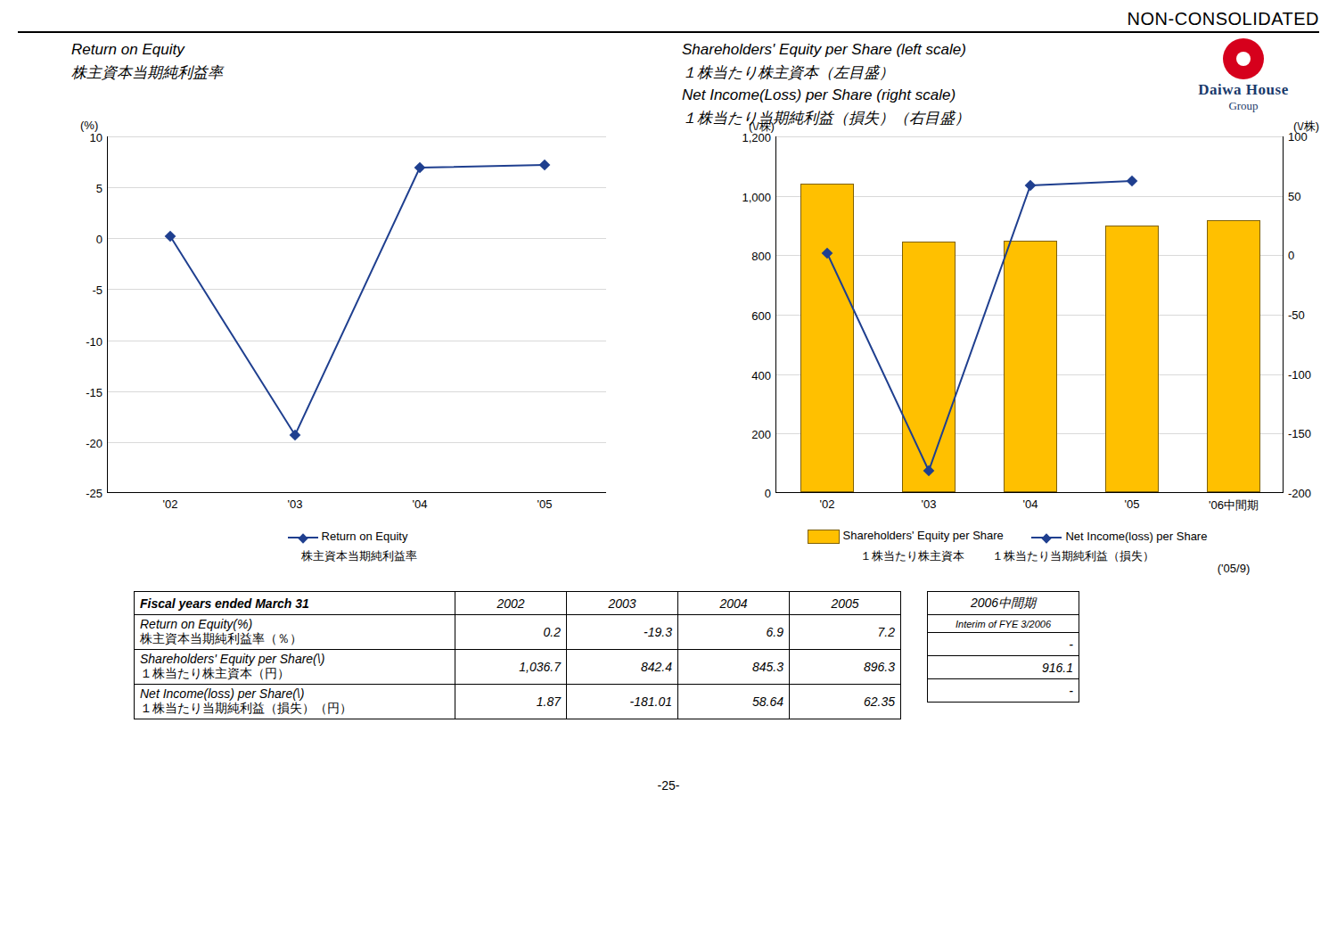NON-CONSOLIDATED
Return on Equity
株主資本当期純利益率
Shareholders' Equity per Share (left scale)
１株当たり株主資本（左目盛）
Net Income(Loss) per Share (right scale)
１株当たり当期純利益（損失）（右目盛）
Daiwa House
Group
(%)
10
5
0
-5
-10
-15
-20
-25
'02
'03
'04
'05
Return on Equity
株主資本当期純利益率
(\/株)
(\/株)
1,200
1,000
800
600
400
200
0
100
50
0
-50
-100
-150
-200
'02
'03
'04
'05
'06中間期
('05/9)
Shareholders' Equity per Share Net Income(loss) per Share
１株当たり株主資本 １株当たり当期純利益（損失）
| Fiscal years ended March 31 | 2002 | 2003 | 2004 | 2005 |
| --- | --- | --- | --- | --- |
| Return on Equity(%) 株主資本当期純利益率（％） | 0.2 | -19.3 | 6.9 | 7.2 |
| Shareholders' Equity per Share(\) １株当たり株主資本（円） | 1,036.7 | 842.4 | 845.3 | 896.3 |
| Net Income(loss) per Share(\) １株当たり当期純利益（損失）（円） | 1.87 | -181.01 | 58.64 | 62.35 |
| 2006中間期 |
| --- |
| Interim of FYE 3/2006 |
| - |
| 916.1 |
| - |
-25-